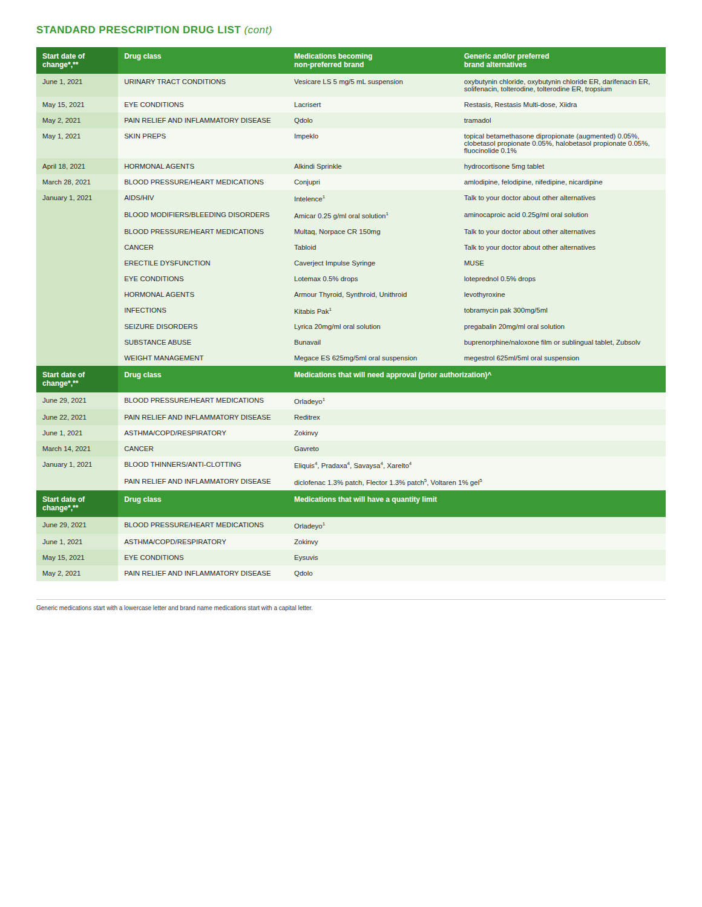Standard Prescription Drug List (cont)
| Start date of change*,** | Drug class | Medications becoming non-preferred brand | Generic and/or preferred brand alternatives |
| --- | --- | --- | --- |
| June 1, 2021 | URINARY TRACT CONDITIONS | Vesicare LS 5 mg/5 mL suspension | oxybutynin chloride, oxybutynin chloride ER, darifenacin ER, solifenacin, tolterodine, tolterodine ER, tropsium |
| May 15, 2021 | EYE CONDITIONS | Lacrisert | Restasis, Restasis Multi-dose, Xiidra |
| May 2, 2021 | PAIN RELIEF AND INFLAMMATORY DISEASE | Qdolo | tramadol |
| May 1, 2021 | SKIN PREPS | Impeklo | topical betamethasone dipropionate (augmented) 0.05%, clobetasol propionate 0.05%, halobetasol propionate 0.05%, fluocinolide 0.1% |
| April 18, 2021 | HORMONAL AGENTS | Alkindi Sprinkle | hydrocortisone 5mg tablet |
| March 28, 2021 | BLOOD PRESSURE/HEART MEDICATIONS | Conjupri | amlodipine, felodipine, nifedipine, nicardipine |
| January 1, 2021 | AIDS/HIV | Intelence 1 | Talk to your doctor about other alternatives |
| BLOOD MODIFIERS/BLEEDING DISORDERS | Amicar 0.25 g/ml oral solution 1 | aminocaproic acid 0.25g/ml oral solution |
| BLOOD PRESSURE/HEART MEDICATIONS | Multaq, Norpace CR 150mg | Talk to your doctor about other alternatives |
| CANCER | Tabloid | Talk to your doctor about other alternatives |
| ERECTILE DYSFUNCTION | Caverject Impulse Syringe | MUSE |
| EYE CONDITIONS | Lotemax 0.5% drops | loteprednol 0.5% drops |
| HORMONAL AGENTS | Armour Thyroid, Synthroid, Unithroid | levothyroxine |
| INFECTIONS | Kitabis Pak 1 | tobramycin pak 300mg/5ml |
| SEIZURE DISORDERS | Lyrica 20mg/ml oral solution | pregabalin 20mg/ml oral solution |
| SUBSTANCE ABUSE | Bunavail | buprenorphine/naloxone film or sublingual tablet, Zubsolv |
| WEIGHT MANAGEMENT | Megace ES 625mg/5ml oral suspension | megestrol 625ml/5ml oral suspension |
| Start date of change*,** | Drug class | Medications that will need approval (prior authorization)^ |
| June 29, 2021 | BLOOD PRESSURE/HEART MEDICATIONS | Orladeyo 1 |
| June 22, 2021 | PAIN RELIEF AND INFLAMMATORY DISEASE | Reditrex |
| June 1, 2021 | ASTHMA/COPD/RESPIRATORY | Zokinvy |
| March 14, 2021 | CANCER | Gavreto |
| January 1, 2021 | BLOOD THINNERS/ANTI-CLOTTING | Eliquis 4 , Pradaxa 4 , Savaysa 4 , Xarelto 4 |
| PAIN RELIEF AND INFLAMMATORY DISEASE | diclofenac 1.3% patch, Flector 1.3% patch 5 , Voltaren 1% gel 5 |
| Start date of change*,** | Drug class | Medications that will have a quantity limit |
| June 29, 2021 | BLOOD PRESSURE/HEART MEDICATIONS | Orladeyo 1 |
| June 1, 2021 | ASTHMA/COPD/RESPIRATORY | Zokinvy |
| May 15, 2021 | EYE CONDITIONS | Eysuvis |
| May 2, 2021 | PAIN RELIEF AND INFLAMMATORY DISEASE | Qdolo |
Generic medications start with a lowercase letter and brand name medications start with a capital letter.